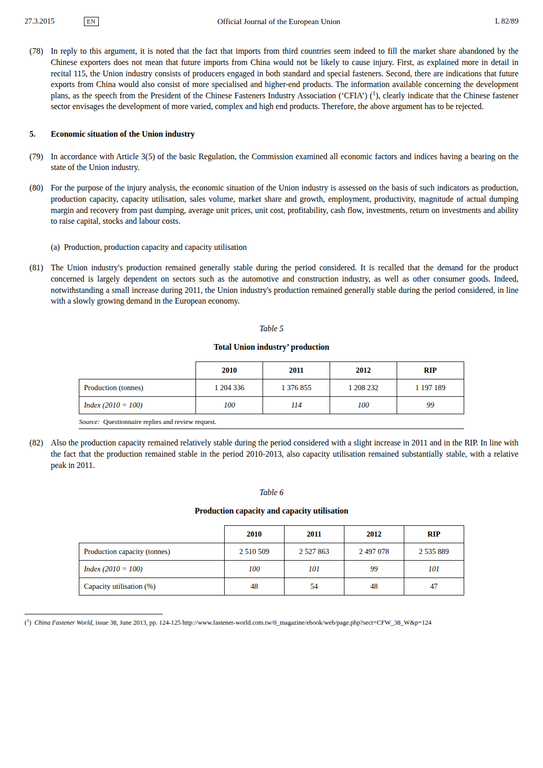27.3.2015
EN
Official Journal of the European Union
L 82/89
(78)
In reply to this argument, it is noted that the fact that imports from third countries seem indeed to fill the market share abandoned by the Chinese exporters does not mean that future imports from China would not be likely to cause injury. First, as explained more in detail in recital 115, the Union industry consists of producers engaged in both standard and special fasteners. Second, there are indications that future exports from China would also consist of more specialised and higher-end products. The information available concerning the development plans, as the speech from the President of the Chinese Fasteners Industry Association (‘CFIA’) (1), clearly indicate that the Chinese fastener sector envisages the development of more varied, complex and high end products. Therefore, the above argument has to be rejected.
5.
Economic situation of the Union industry
(79)
In accordance with Article 3(5) of the basic Regulation, the Commission examined all economic factors and indices having a bearing on the state of the Union industry.
(80)
For the purpose of the injury analysis, the economic situation of the Union industry is assessed on the basis of such indicators as production, production capacity, capacity utilisation, sales volume, market share and growth, employment, productivity, magnitude of actual dumping margin and recovery from past dumping, average unit prices, unit cost, profitability, cash flow, investments, return on investments and ability to raise capital, stocks and labour costs.
(a) Production, production capacity and capacity utilisation
(81)
The Union industry's production remained generally stable during the period considered. It is recalled that the demand for the product concerned is largely dependent on sectors such as the automotive and construction industry, as well as other consumer goods. Indeed, notwithstanding a small increase during 2011, the Union industry's production remained generally stable during the period considered, in line with a slowly growing demand in the European economy.
Table 5
Total Union industry’ production
| | 2010 | 2011 | 2012 | RIP |
| --- | --- | --- | --- | --- |
| Production (tonnes) | 1 204 336 | 1 376 855 | 1 208 232 | 1 197 189 |
| Index (2010 = 100) | 100 | 114 | 100 | 99 |
Source: Questionnaire replies and review request.
(82)
Also the production capacity remained relatively stable during the period considered with a slight increase in 2011 and in the RIP. In line with the fact that the production remained stable in the period 2010-2013, also capacity utilisation remained substantially stable, with a relative peak in 2011.
Table 6
Production capacity and capacity utilisation
| | 2010 | 2011 | 2012 | RIP |
| --- | --- | --- | --- | --- |
| Production capacity (tonnes) | 2 510 509 | 2 527 863 | 2 497 078 | 2 535 889 |
| Index (2010 = 100) | 100 | 101 | 99 | 101 |
| Capacity utilisation (%) | 48 | 54 | 48 | 47 |
(1) China Fastener World, issue 38, June 2013, pp. 124-125 http://www.fastener-world.com.tw/0_magazine/ebook/web/page.php?sect=CFW_38_W&p=124